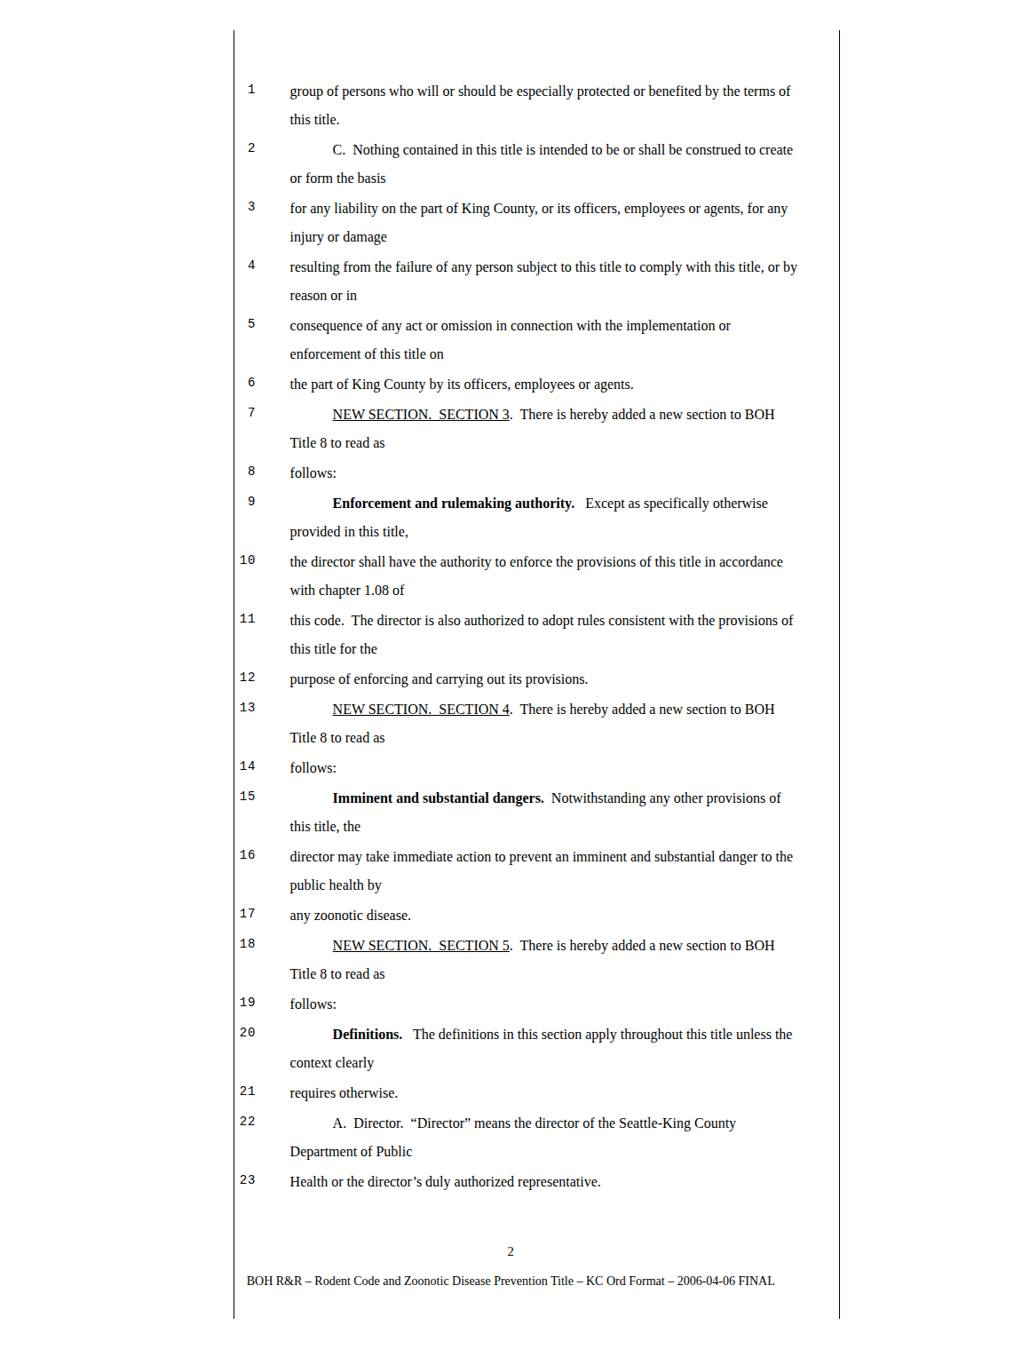| 1 | group of persons who will or should be especially protected or benefited by the terms of this title. |
| 2 | C. Nothing contained in this title is intended to be or shall be construed to create or form the basis |
| 3 | for any liability on the part of King County, or its officers, employees or agents, for any injury or damage |
| 4 | resulting from the failure of any person subject to this title to comply with this title, or by reason or in |
| 5 | consequence of any act or omission in connection with the implementation or enforcement of this title on |
| 6 | the part of King County by its officers, employees or agents. |
| 7 | NEW SECTION. SECTION 3 . There is hereby added a new section to BOH Title 8 to read as |
| 8 | follows: |
| 9 | Enforcement and rulemaking authority. Except as specifically otherwise provided in this title, |
| 10 | the director shall have the authority to enforce the provisions of this title in accordance with chapter 1.08 of |
| 11 | this code. The director is also authorized to adopt rules consistent with the provisions of this title for the |
| 12 | purpose of enforcing and carrying out its provisions. |
| 13 | NEW SECTION. SECTION 4 . There is hereby added a new section to BOH Title 8 to read as |
| 14 | follows: |
| 15 | Imminent and substantial dangers. Notwithstanding any other provisions of this title, the |
| 16 | director may take immediate action to prevent an imminent and substantial danger to the public health by |
| 17 | any zoonotic disease. |
| 18 | NEW SECTION. SECTION 5 . There is hereby added a new section to BOH Title 8 to read as |
| 19 | follows: |
| 20 | Definitions. The definitions in this section apply throughout this title unless the context clearly |
| 21 | requires otherwise. |
| 22 | A. Director. “Director” means the director of the Seattle-King County Department of Public |
| 23 | Health or the director’s duly authorized representative. |
2
BOH R&R – Rodent Code and Zoonotic Disease Prevention Title – KC Ord Format – 2006-04-06 FINAL